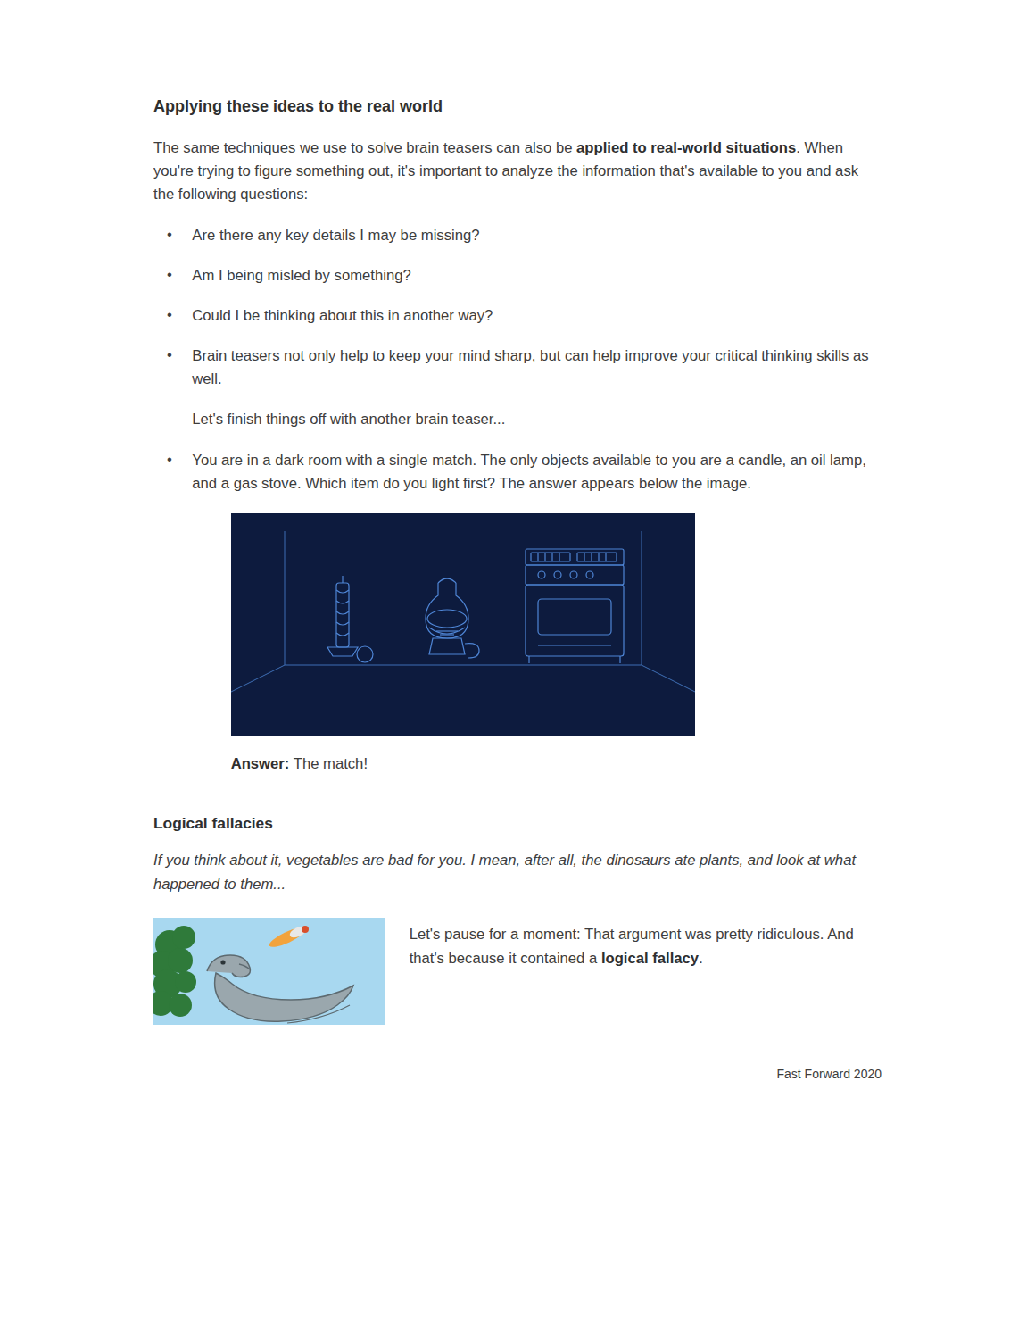Applying these ideas to the real world
The same techniques we use to solve brain teasers can also be applied to real-world situations. When you're trying to figure something out, it's important to analyze the information that's available to you and ask the following questions:
Are there any key details I may be missing?
Am I being misled by something?
Could I be thinking about this in another way?
Brain teasers not only help to keep your mind sharp, but can help improve your critical thinking skills as well.
Let's finish things off with another brain teaser...
You are in a dark room with a single match. The only objects available to you are a candle, an oil lamp, and a gas stove. Which item do you light first? The answer appears below the image.
Answer: The match!
Logical fallacies
If you think about it, vegetables are bad for you. I mean, after all, the dinosaurs ate plants, and look at what happened to them...
Let's pause for a moment: That argument was pretty ridiculous. And that's because it contained a logical fallacy.
Fast Forward 2020